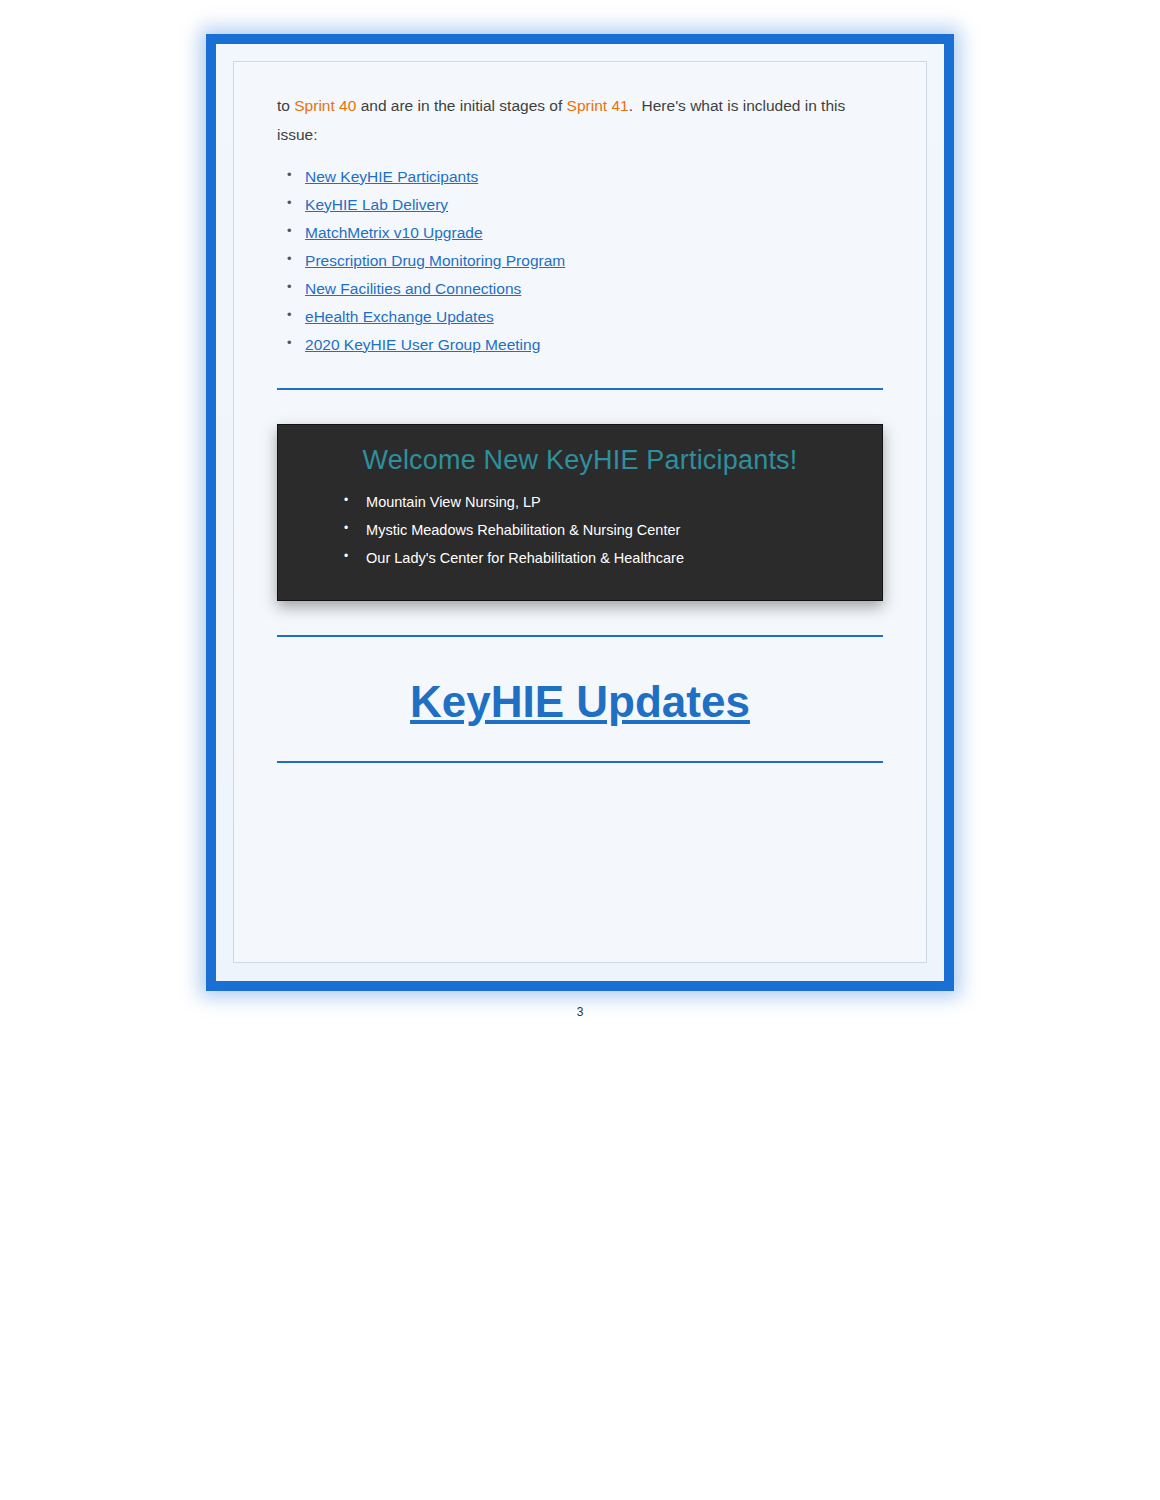to Sprint 40 and are in the initial stages of Sprint 41. Here's what is included in this issue:
New KeyHIE Participants
KeyHIE Lab Delivery
MatchMetrix v10 Upgrade
Prescription Drug Monitoring Program
New Facilities and Connections
eHealth Exchange Updates
2020 KeyHIE User Group Meeting
Welcome New KeyHIE Participants!
Mountain View Nursing, LP
Mystic Meadows Rehabilitation & Nursing Center
Our Lady's Center for Rehabilitation & Healthcare
KeyHIE Updates
3